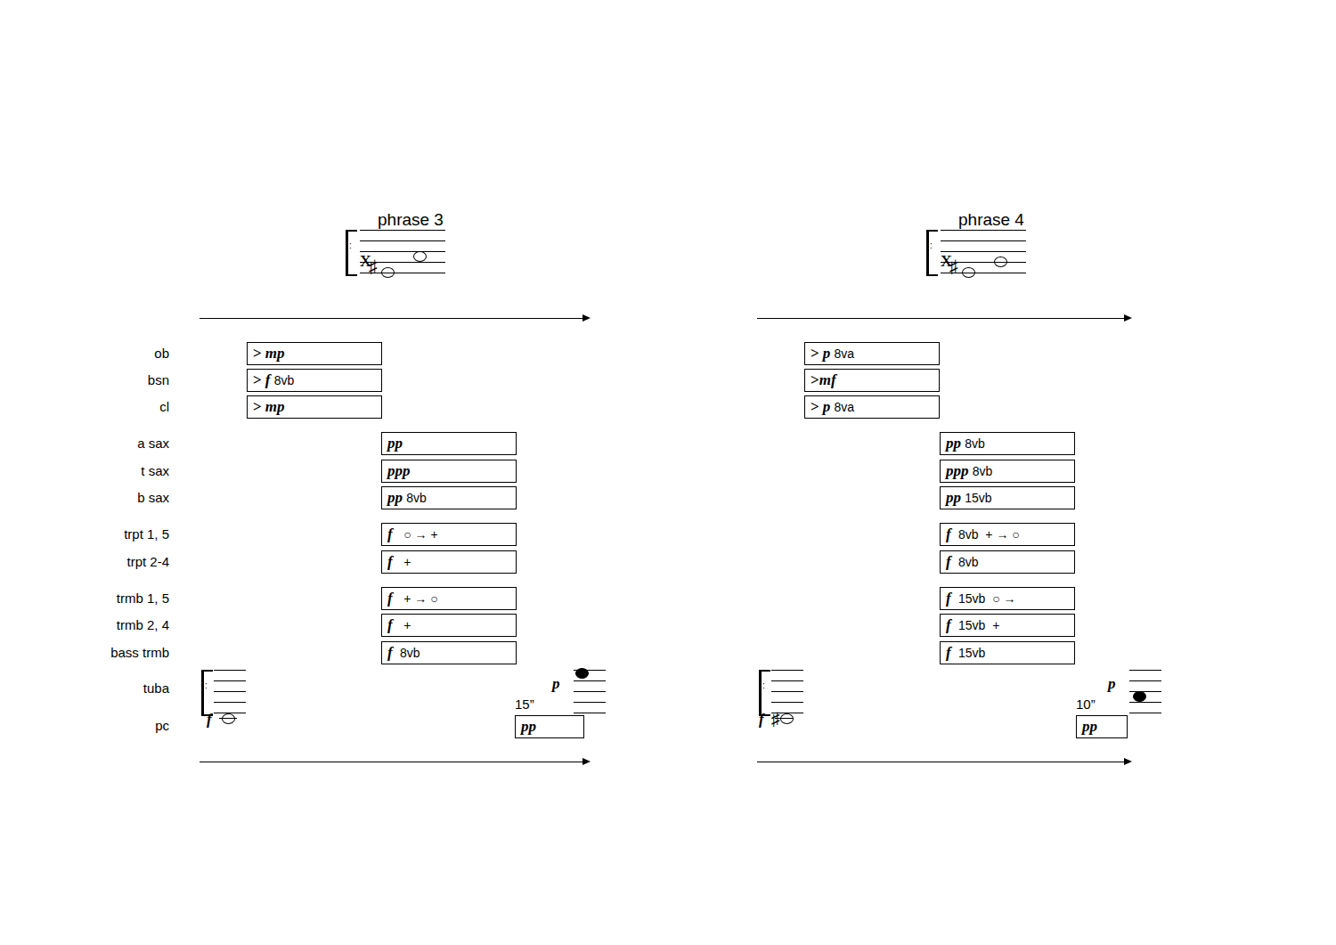PHRASE 3 (left system)
phrase 3
:
x
♯
ob
bsn
cl
a sax
t sax
b sax
trpt 1, 5
trpt 2-4
trmb 1, 5
trmb 2, 4
bass trmb
tuba
pc
> mp
> f 8vb
> mp
pp
ppp
pp 8vb
f ○ → +
f +
f + → ○
f +
f 8vb
:
f
p
15”
pp
PHRASE 4 (right system)
phrase 4
:
x
♯
> p 8va
>mf
> p 8va
pp 8vb
ppp 8vb
pp 15vb
f 8vb + → ○
f 8vb
f 15vb ○ →
f 15vb +
f 15vb
:
♯
f
p
10”
pp